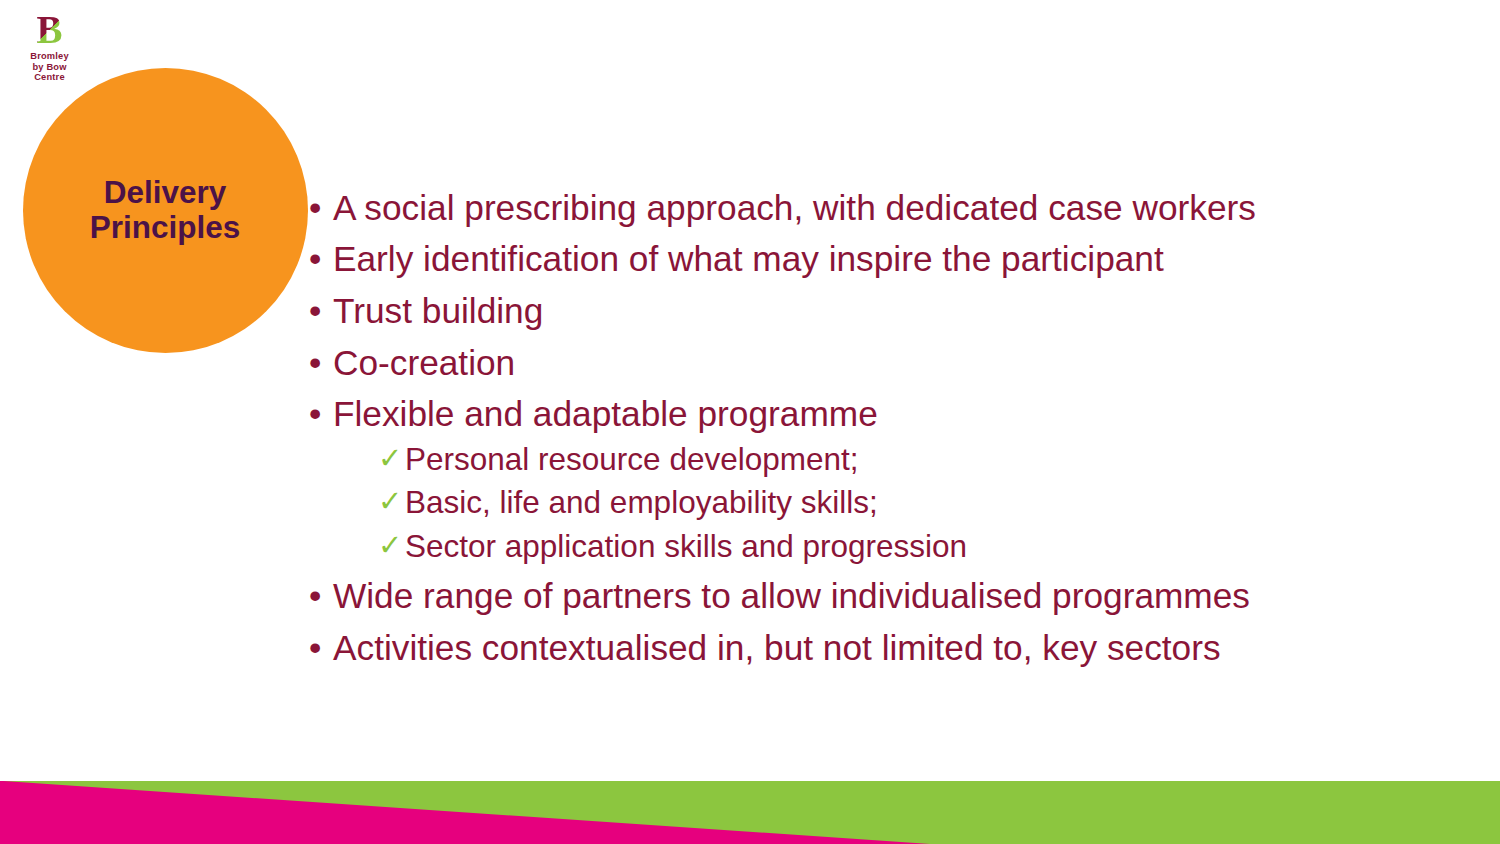B
Bromley
by Bow
Centre
Delivery
Principles
A social prescribing approach, with dedicated case workers
Early identification of what may inspire the participant
Trust building
Co-creation
Flexible and adaptable programme
Personal resource development;
Basic, life and employability skills;
Sector application skills and progression
Wide range of partners to allow individualised programmes
Activities contextualised in, but not limited to, key sectors